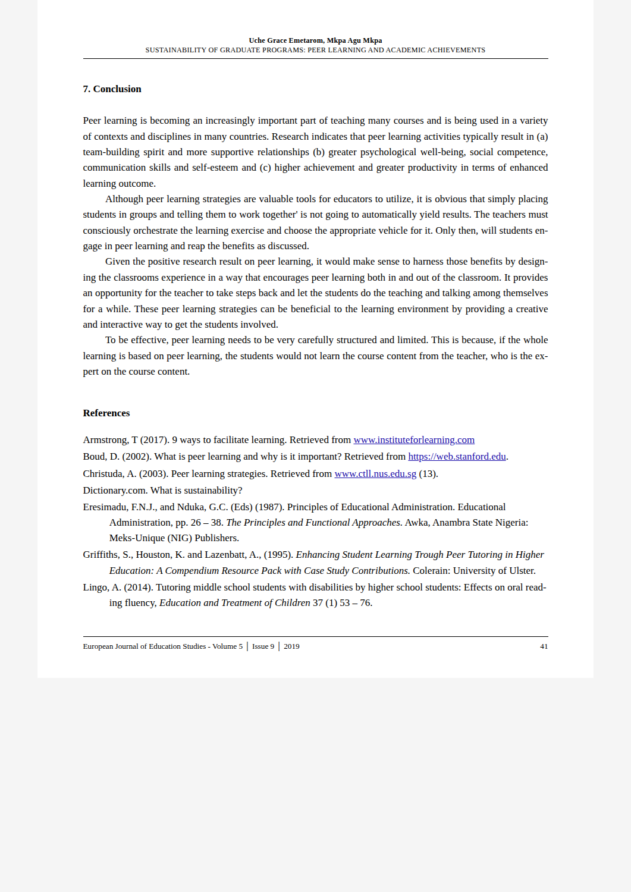Uche Grace Emetarom, Mkpa Agu Mkpa
SUSTAINABILITY OF GRADUATE PROGRAMS: PEER LEARNING AND ACADEMIC ACHIEVEMENTS
7. Conclusion
Peer learning is becoming an increasingly important part of teaching many courses and is being used in a variety of contexts and disciplines in many countries. Research indicates that peer learning activities typically result in (a) team-building spirit and more supportive relationships (b) greater psychological well-being, social competence, communication skills and self-esteem and (c) higher achievement and greater productivity in terms of enhanced learning outcome.
Although peer learning strategies are valuable tools for educators to utilize, it is obvious that simply placing students in groups and telling them to work together' is not going to automatically yield results. The teachers must consciously orchestrate the learning exercise and choose the appropriate vehicle for it. Only then, will students engage in peer learning and reap the benefits as discussed.
Given the positive research result on peer learning, it would make sense to harness those benefits by designing the classrooms experience in a way that encourages peer learning both in and out of the classroom. It provides an opportunity for the teacher to take steps back and let the students do the teaching and talking among themselves for a while. These peer learning strategies can be beneficial to the learning environment by providing a creative and interactive way to get the students involved.
To be effective, peer learning needs to be very carefully structured and limited. This is because, if the whole learning is based on peer learning, the students would not learn the course content from the teacher, who is the expert on the course content.
References
Armstrong, T (2017). 9 ways to facilitate learning. Retrieved from www.instituteforlearning.com
Boud, D. (2002). What is peer learning and why is it important? Retrieved from https://web.stanford.edu.
Christuda, A. (2003). Peer learning strategies. Retrieved from www.ctll.nus.edu.sg (13).
Dictionary.com. What is sustainability?
Eresimadu, F.N.J., and Nduka, G.C. (Eds) (1987). Principles of Educational Administration. Educational Administration, pp. 26 – 38. The Principles and Functional Approaches. Awka, Anambra State Nigeria: Meks-Unique (NIG) Publishers.
Griffiths, S., Houston, K. and Lazenbatt, A., (1995). Enhancing Student Learning Trough Peer Tutoring in Higher Education: A Compendium Resource Pack with Case Study Contributions. Colerain: University of Ulster.
Lingo, A. (2014). Tutoring middle school students with disabilities by higher school students: Effects on oral reading fluency, Education and Treatment of Children 37 (1) 53 – 76.
European Journal of Education Studies - Volume 5 │ Issue 9 │ 2019 41